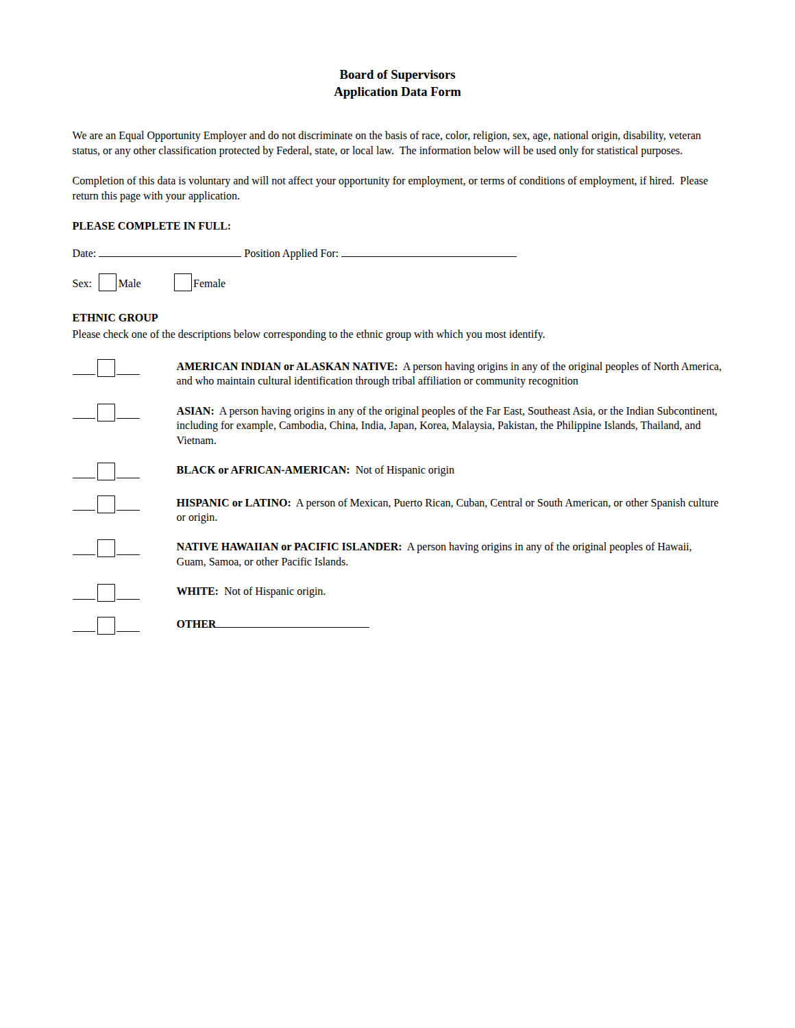Board of Supervisors Application Data Form
We are an Equal Opportunity Employer and do not discriminate on the basis of race, color, religion, sex, age, national origin, disability, veteran status, or any other classification protected by Federal, state, or local law. The information below will be used only for statistical purposes.
Completion of this data is voluntary and will not affect your opportunity for employment, or terms of conditions of employment, if hired. Please return this page with your application.
PLEASE COMPLETE IN FULL:
Date: Position Applied For:
Sex: Male Female
ETHNIC GROUP
Please check one of the descriptions below corresponding to the ethnic group with which you most identify.
| | AMERICAN INDIAN or ALASKAN NATIVE: A person having origins in any of the original peoples of North America, and who maintain cultural identification through tribal affiliation or community recognition |
| | ASIAN: A person having origins in any of the original peoples of the Far East, Southeast Asia, or the Indian Subcontinent, including for example, Cambodia, China, India, Japan, Korea, Malaysia, Pakistan, the Philippine Islands, Thailand, and Vietnam. |
| | BLACK or AFRICAN-AMERICAN: Not of Hispanic origin |
| | HISPANIC or LATINO: A person of Mexican, Puerto Rican, Cuban, Central or South American, or other Spanish culture or origin. |
| | NATIVE HAWAIIAN or PACIFIC ISLANDER: A person having origins in any of the original peoples of Hawaii, Guam, Samoa, or other Pacific Islands. |
| | WHITE: Not of Hispanic origin. |
| | OTHER |